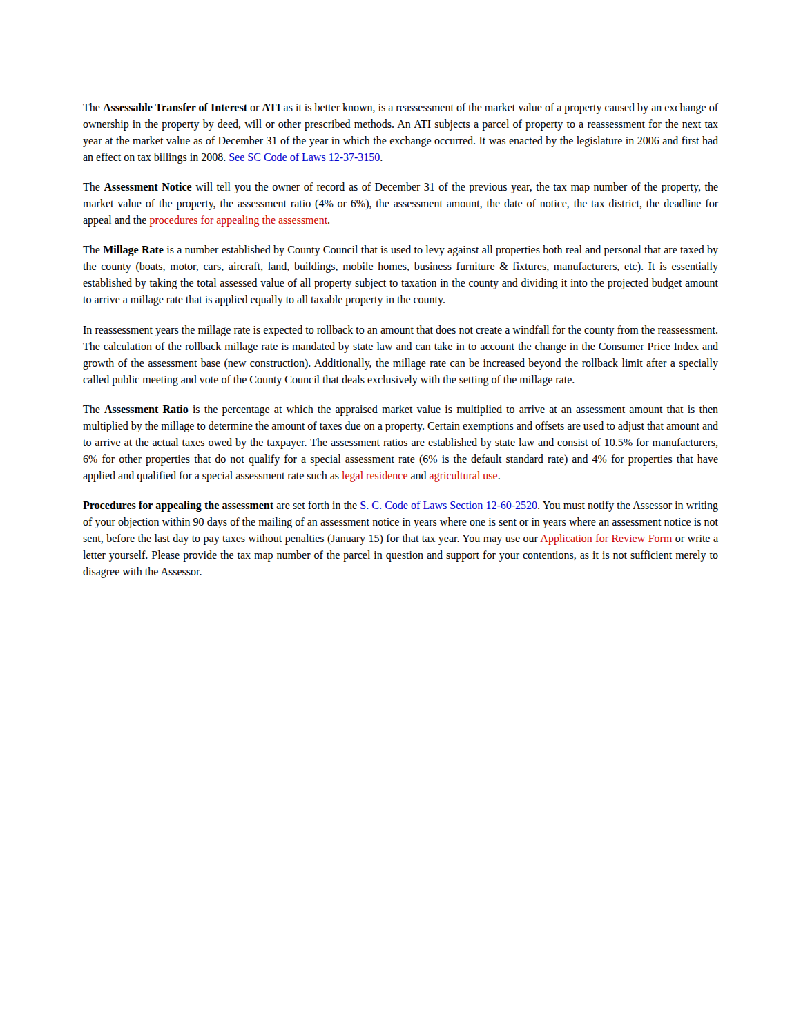The Assessable Transfer of Interest or ATI as it is better known, is a reassessment of the market value of a property caused by an exchange of ownership in the property by deed, will or other prescribed methods. An ATI subjects a parcel of property to a reassessment for the next tax year at the market value as of December 31 of the year in which the exchange occurred. It was enacted by the legislature in 2006 and first had an effect on tax billings in 2008. See SC Code of Laws 12-37-3150.
The Assessment Notice will tell you the owner of record as of December 31 of the previous year, the tax map number of the property, the market value of the property, the assessment ratio (4% or 6%), the assessment amount, the date of notice, the tax district, the deadline for appeal and the procedures for appealing the assessment.
The Millage Rate is a number established by County Council that is used to levy against all properties both real and personal that are taxed by the county (boats, motor, cars, aircraft, land, buildings, mobile homes, business furniture & fixtures, manufacturers, etc). It is essentially established by taking the total assessed value of all property subject to taxation in the county and dividing it into the projected budget amount to arrive a millage rate that is applied equally to all taxable property in the county.
In reassessment years the millage rate is expected to rollback to an amount that does not create a windfall for the county from the reassessment. The calculation of the rollback millage rate is mandated by state law and can take in to account the change in the Consumer Price Index and growth of the assessment base (new construction). Additionally, the millage rate can be increased beyond the rollback limit after a specially called public meeting and vote of the County Council that deals exclusively with the setting of the millage rate.
The Assessment Ratio is the percentage at which the appraised market value is multiplied to arrive at an assessment amount that is then multiplied by the millage to determine the amount of taxes due on a property. Certain exemptions and offsets are used to adjust that amount and to arrive at the actual taxes owed by the taxpayer. The assessment ratios are established by state law and consist of 10.5% for manufacturers, 6% for other properties that do not qualify for a special assessment rate (6% is the default standard rate) and 4% for properties that have applied and qualified for a special assessment rate such as legal residence and agricultural use.
Procedures for appealing the assessment are set forth in the S. C. Code of Laws Section 12-60-2520. You must notify the Assessor in writing of your objection within 90 days of the mailing of an assessment notice in years where one is sent or in years where an assessment notice is not sent, before the last day to pay taxes without penalties (January 15) for that tax year. You may use our Application for Review Form or write a letter yourself. Please provide the tax map number of the parcel in question and support for your contentions, as it is not sufficient merely to disagree with the Assessor.